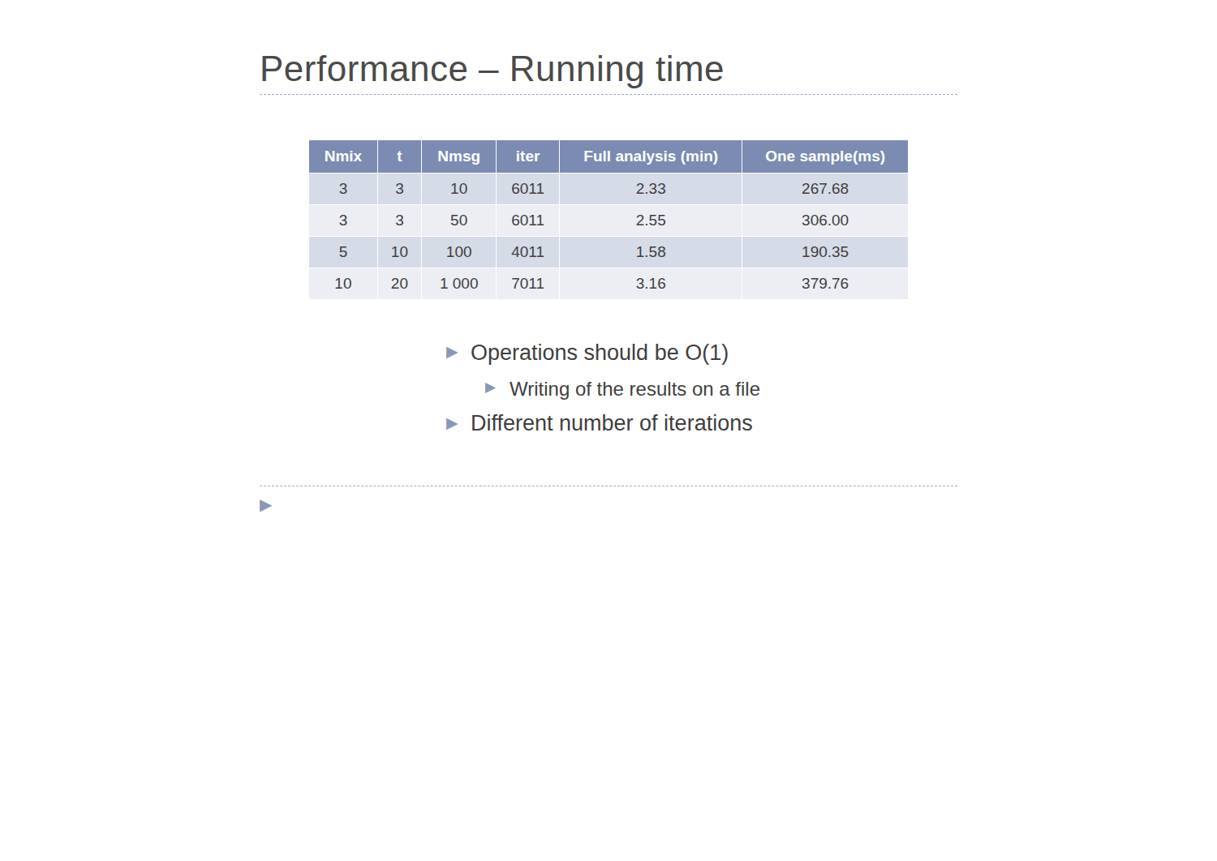Performance – Running time
| Nmix | t | Nmsg | iter | Full analysis (min) | One sample(ms) |
| --- | --- | --- | --- | --- | --- |
| 3 | 3 | 10 | 6011 | 2.33 | 267.68 |
| 3 | 3 | 50 | 6011 | 2.55 | 306.00 |
| 5 | 10 | 100 | 4011 | 1.58 | 190.35 |
| 10 | 20 | 1 000 | 7011 | 3.16 | 379.76 |
▶Operations should be O(1)
▶Writing of the results on a file
▶Different number of iterations
▶